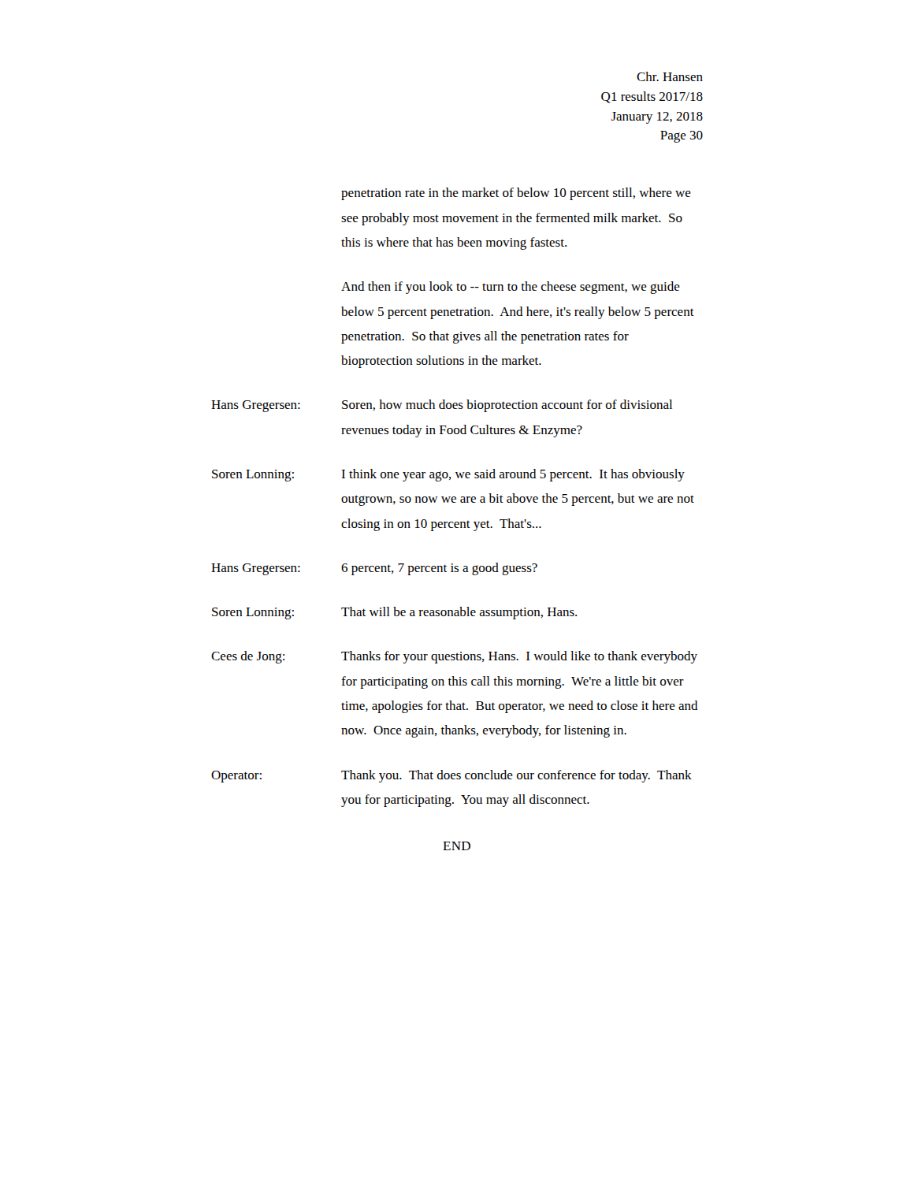Chr. Hansen
Q1 results 2017/18
January 12, 2018
Page 30
penetration rate in the market of below 10 percent still, where we see probably most movement in the fermented milk market. So this is where that has been moving fastest.
And then if you look to -- turn to the cheese segment, we guide below 5 percent penetration. And here, it's really below 5 percent penetration. So that gives all the penetration rates for bioprotection solutions in the market.
Hans Gregersen:
Soren, how much does bioprotection account for of divisional revenues today in Food Cultures & Enzyme?
Soren Lonning:
I think one year ago, we said around 5 percent. It has obviously outgrown, so now we are a bit above the 5 percent, but we are not closing in on 10 percent yet. That's...
Hans Gregersen:
6 percent, 7 percent is a good guess?
Soren Lonning:
That will be a reasonable assumption, Hans.
Cees de Jong:
Thanks for your questions, Hans. I would like to thank everybody for participating on this call this morning. We're a little bit over time, apologies for that. But operator, we need to close it here and now. Once again, thanks, everybody, for listening in.
Operator:
Thank you. That does conclude our conference for today. Thank you for participating. You may all disconnect.
END